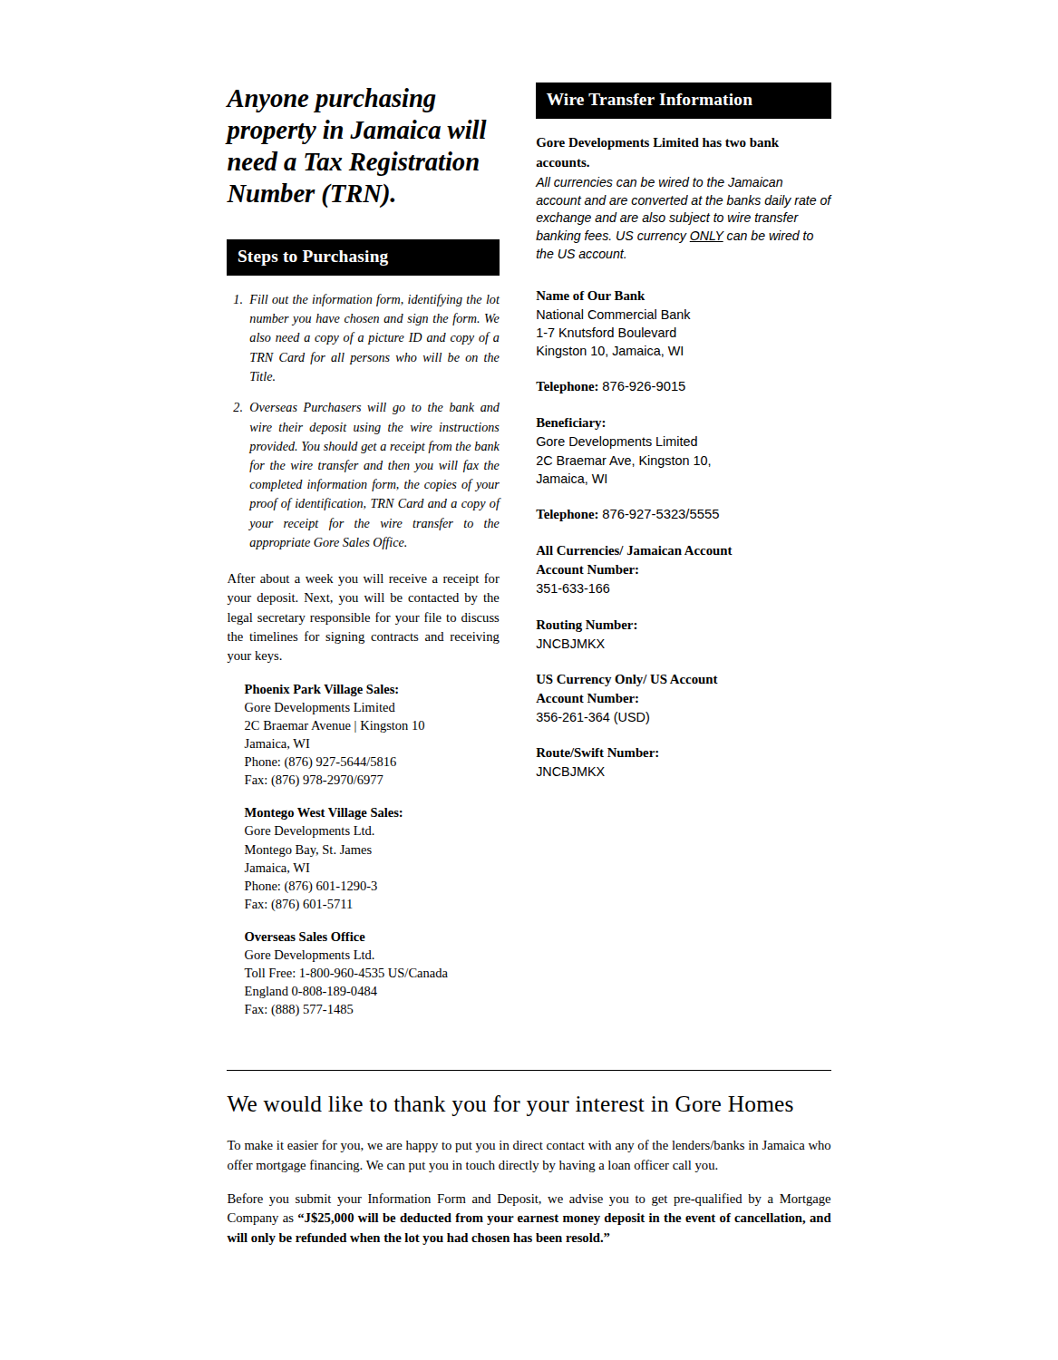Anyone purchasing property in Jamaica will need a Tax Registration Number (TRN).
Steps to Purchasing
Fill out the information form, identifying the lot number you have chosen and sign the form. We also need a copy of a picture ID and copy of a TRN Card for all persons who will be on the Title.
Overseas Purchasers will go to the bank and wire their deposit using the wire instructions provided. You should get a receipt from the bank for the wire transfer and then you will fax the completed information form, the copies of your proof of identification, TRN Card and a copy of your receipt for the wire transfer to the appropriate Gore Sales Office.
After about a week you will receive a receipt for your deposit. Next, you will be contacted by the legal secretary responsible for your file to discuss the timelines for signing contracts and receiving your keys.
Phoenix Park Village Sales:
Gore Developments Limited
2C Braemar Avenue | Kingston 10
Jamaica, WI
Phone: (876) 927-5644/5816
Fax: (876) 978-2970/6977
Montego West Village Sales:
Gore Developments Ltd.
Montego Bay, St. James
Jamaica, WI
Phone: (876) 601-1290-3
Fax: (876) 601-5711
Overseas Sales Office
Gore Developments Ltd.
Toll Free: 1-800-960-4535 US/Canada
England 0-808-189-0484
Fax: (888) 577-1485
Wire Transfer Information
Gore Developments Limited has two bank accounts. All currencies can be wired to the Jamaican account and are converted at the banks daily rate of exchange and are also subject to wire transfer banking fees. US currency ONLY can be wired to the US account.
Name of Our Bank National Commercial Bank
1-7 Knutsford Boulevard
Kingston 10, Jamaica, WI
Telephone: 876-926-9015
Beneficiary: Gore Developments Limited
2C Braemar Ave, Kingston 10,
Jamaica, WI
Telephone: 876-927-5323/5555
All Currencies/ Jamaican Account
Account Number: 351-633-166
Routing Number: JNCBJMKX
US Currency Only/ US Account
Account Number: 356-261-364 (USD)
Route/Swift Number: JNCBJMKX
We would like to thank you for your interest in Gore Homes
To make it easier for you, we are happy to put you in direct contact with any of the lenders/banks in Jamaica who offer mortgage financing. We can put you in touch directly by having a loan officer call you.
Before you submit your Information Form and Deposit, we advise you to get pre-qualified by a Mortgage Company as “J$25,000 will be deducted from your earnest money deposit in the event of cancellation, and will only be refunded when the lot you had chosen has been resold.”